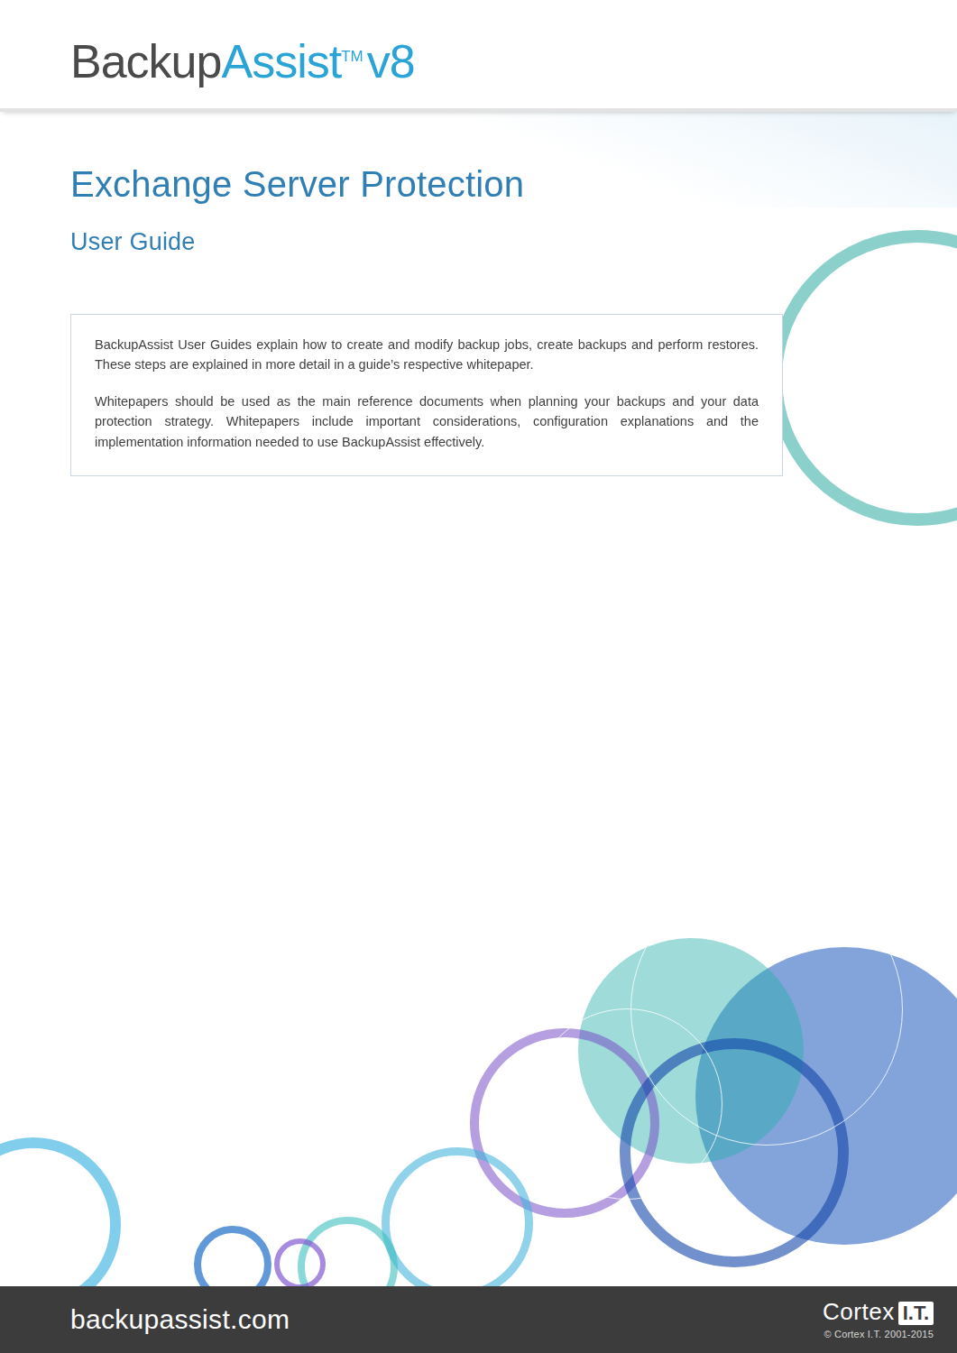Backup Assist TM v8
Exchange Server Protection
User Guide
BackupAssist User Guides explain how to create and modify backup jobs, create backups and perform restores. These steps are explained in more detail in a guide’s respective whitepaper.
Whitepapers should be used as the main reference documents when planning your backups and your data protection strategy. Whitepapers include important considerations, configuration explanations and the implementation information needed to use BackupAssist effectively.
backupassist.com
Cortex I.T.
© Cortex I.T. 2001-2015